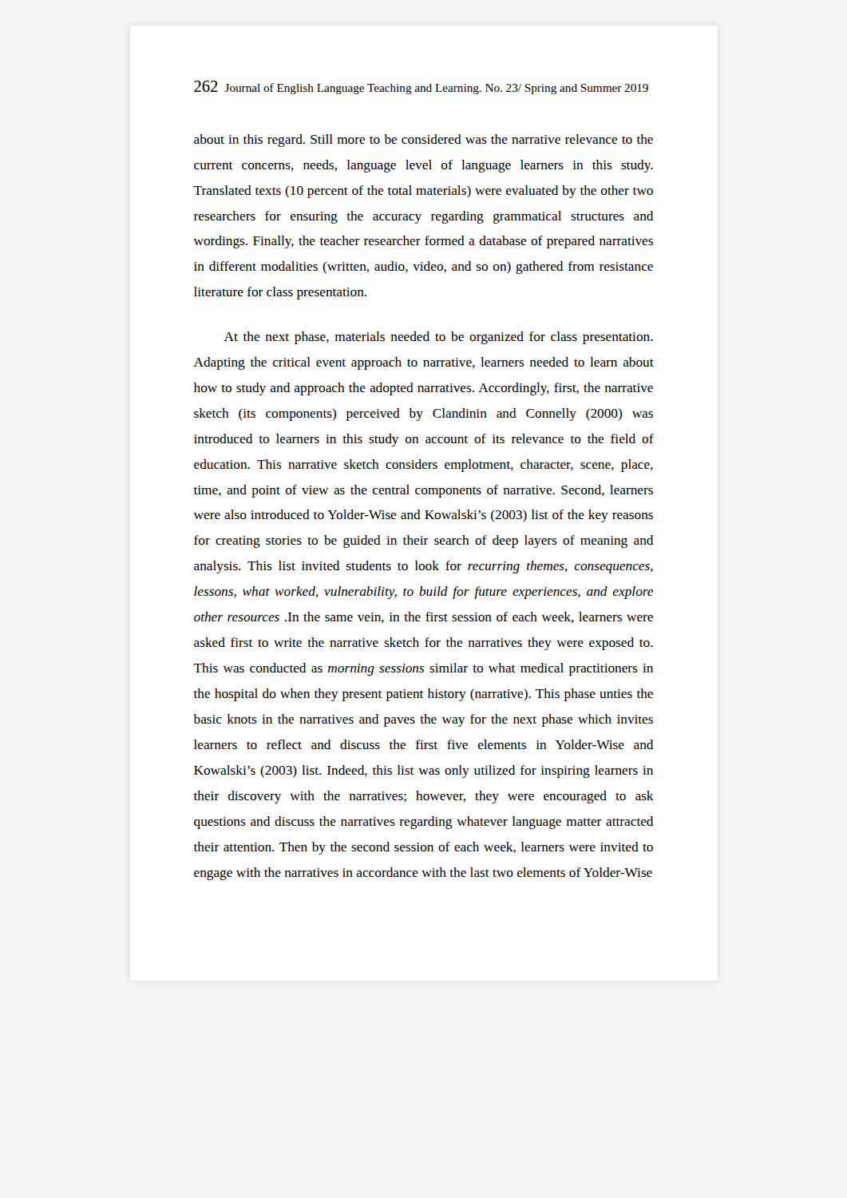262 Journal of English Language Teaching and Learning. No. 23/ Spring and Summer 2019
about in this regard. Still more to be considered was the narrative relevance to the current concerns, needs, language level of language learners in this study. Translated texts (10 percent of the total materials) were evaluated by the other two researchers for ensuring the accuracy regarding grammatical structures and wordings. Finally, the teacher researcher formed a database of prepared narratives in different modalities (written, audio, video, and so on) gathered from resistance literature for class presentation.
At the next phase, materials needed to be organized for class presentation. Adapting the critical event approach to narrative, learners needed to learn about how to study and approach the adopted narratives. Accordingly, first, the narrative sketch (its components) perceived by Clandinin and Connelly (2000) was introduced to learners in this study on account of its relevance to the field of education. This narrative sketch considers emplotment, character, scene, place, time, and point of view as the central components of narrative. Second, learners were also introduced to Yolder-Wise and Kowalski’s (2003) list of the key reasons for creating stories to be guided in their search of deep layers of meaning and analysis. This list invited students to look for recurring themes, consequences, lessons, what worked, vulnerability, to build for future experiences, and explore other resources .In the same vein, in the first session of each week, learners were asked first to write the narrative sketch for the narratives they were exposed to. This was conducted as morning sessions similar to what medical practitioners in the hospital do when they present patient history (narrative). This phase unties the basic knots in the narratives and paves the way for the next phase which invites learners to reflect and discuss the first five elements in Yolder-Wise and Kowalski’s (2003) list. Indeed, this list was only utilized for inspiring learners in their discovery with the narratives; however, they were encouraged to ask questions and discuss the narratives regarding whatever language matter attracted their attention. Then by the second session of each week, learners were invited to engage with the narratives in accordance with the last two elements of Yolder-Wise